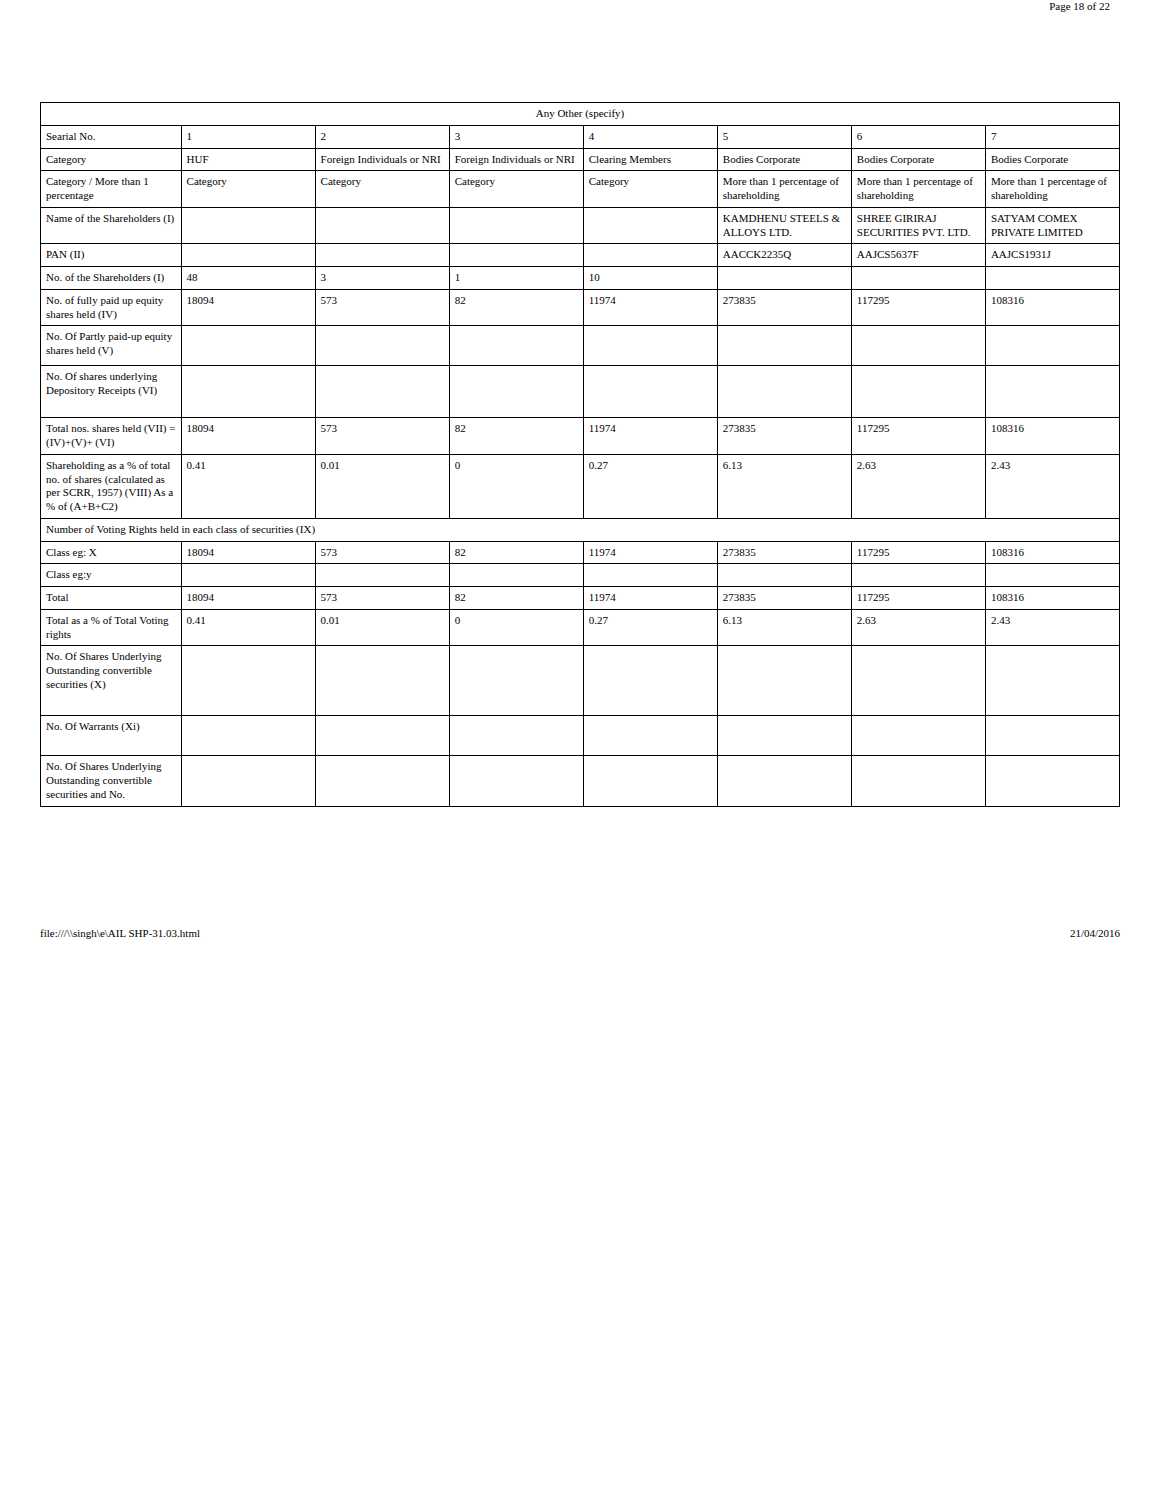Page 18 of 22
| Any Other (specify) |
| Searial No. | 1 | 2 | 3 | 4 | 5 | 6 | 7 |
| Category | HUF | Foreign Individuals or NRI | Foreign Individuals or NRI | Clearing Members | Bodies Corporate | Bodies Corporate | Bodies Corporate |
| Category / More than 1 percentage | Category | Category | Category | Category | More than 1 percentage of shareholding | More than 1 percentage of shareholding | More than 1 percentage of shareholding |
| Name of the Shareholders (I) | | | | | KAMDHENU STEELS & ALLOYS LTD. | SHREE GIRIRAJ SECURITIES PVT. LTD. | SATYAM COMEX PRIVATE LIMITED |
| PAN (II) | | | | | AACCK2235Q | AAJCS5637F | AAJCS1931J |
| No. of the Shareholders (I) | 48 | 3 | 1 | 10 | | | |
| No. of fully paid up equity shares held (IV) | 18094 | 573 | 82 | 11974 | 273835 | 117295 | 108316 |
| No. Of Partly paid-up equity shares held (V) | | | | | | | |
| No. Of shares underlying Depository Receipts (VI) | | | | | | | |
| Total nos. shares held (VII) = (IV)+(V)+ (VI) | 18094 | 573 | 82 | 11974 | 273835 | 117295 | 108316 |
| Shareholding as a % of total no. of shares (calculated as per SCRR, 1957) (VIII) As a % of (A+B+C2) | 0.41 | 0.01 | 0 | 0.27 | 6.13 | 2.63 | 2.43 |
| Number of Voting Rights held in each class of securities (IX) |
| Class eg: X | 18094 | 573 | 82 | 11974 | 273835 | 117295 | 108316 |
| Class eg:y | | | | | | | |
| Total | 18094 | 573 | 82 | 11974 | 273835 | 117295 | 108316 |
| Total as a % of Total Voting rights | 0.41 | 0.01 | 0 | 0.27 | 6.13 | 2.63 | 2.43 |
| No. Of Shares Underlying Outstanding convertible securities (X) | | | | | | | |
| No. Of Warrants (Xi) | | | | | | | |
| No. Of Shares Underlying Outstanding convertible securities and No. | | | | | | | |
file:///\\singh\e\AIL SHP-31.03.html 21/04/2016